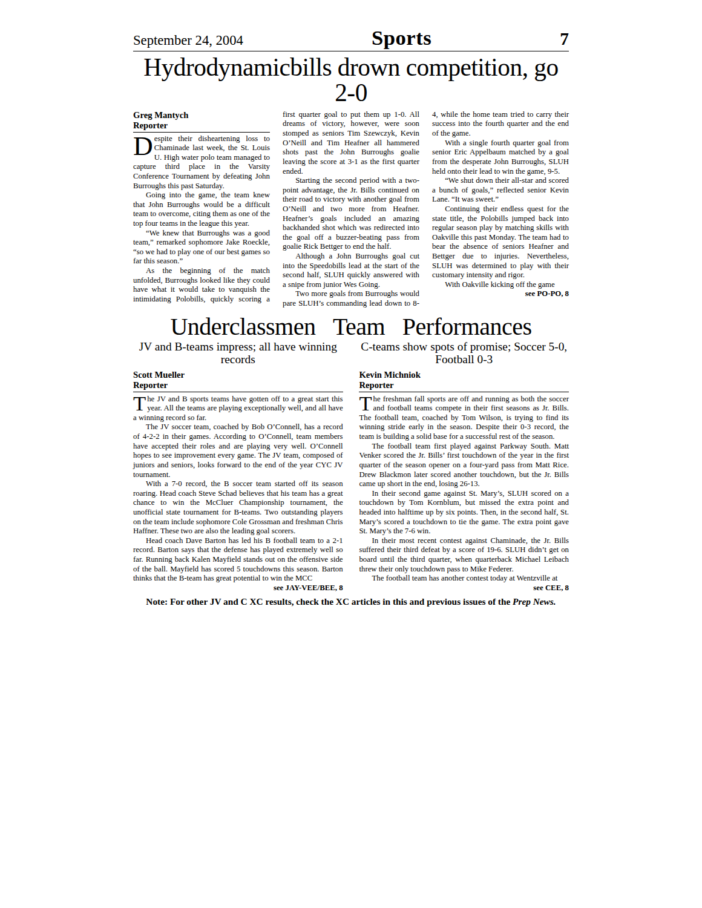September 24, 2004
Sports
7
Hydrodynamicbills drown competition, go 2-0
Greg Mantych
Reporter
Despite their disheartening loss to Chaminade last week, the St. Louis U. High water polo team managed to capture third place in the Varsity Conference Tournament by defeating John Burroughs this past Saturday.
Going into the game, the team knew that John Burroughs would be a difficult team to overcome, citing them as one of the top four teams in the league this year.
“We knew that Burroughs was a good team,” remarked sophomore Jake Roeckle, “so we had to play one of our best games so far this season.”
As the beginning of the match unfolded, Burroughs looked like they could have what it would take to vanquish the intimidating Polobills, quickly scoring a first quarter goal to put them up 1-0. All dreams of victory, however, were soon stomped as seniors Tim Szewczyk, Kevin O’Neill and Tim Heafner all hammered shots past the John Burroughs goalie leaving the score at 3-1 as the first quarter ended.
Starting the second period with a two-point advantage, the Jr. Bills continued on their road to victory with another goal from O’Neill and two more from Heafner. Heafner’s goals included an amazing backhanded shot which was redirected into the goal off a buzzer-beating pass from goalie Rick Bettger to end the half.
Although a John Burroughs goal cut into the Speedobills lead at the start of the second half, SLUH quickly answered with a snipe from junior Wes Going.
Two more goals from Burroughs would pare SLUH’s commanding lead down to 8-4, while the home team tried to carry their success into the fourth quarter and the end of the game.
With a single fourth quarter goal from senior Eric Appelbaum matched by a goal from the desperate John Burroughs, SLUH held onto their lead to win the game, 9-5.
“We shut down their all-star and scored a bunch of goals,” reflected senior Kevin Lane. “It was sweet.”
Continuing their endless quest for the state title, the Polobills jumped back into regular season play by matching skills with Oakville this past Monday. The team had to bear the absence of seniors Heafner and Bettger due to injuries. Nevertheless, SLUH was determined to play with their customary intensity and rigor.
With Oakville kicking off the game
see PO-PO, 8
Underclassmen Team Performances
JV and B-teams impress; all have winning records
Scott Mueller
Reporter
The JV and B sports teams have gotten off to a great start this year. All the teams are playing exceptionally well, and all have a winning record so far.
The JV soccer team, coached by Bob O’Connell, has a record of 4-2-2 in their games. According to O’Connell, team members have accepted their roles and are playing very well. O’Connell hopes to see improvement every game. The JV team, composed of juniors and seniors, looks forward to the end of the year CYC JV tournament.
With a 7-0 record, the B soccer team started off its season roaring. Head coach Steve Schad believes that his team has a great chance to win the McCluer Championship tournament, the unofficial state tournament for B-teams. Two outstanding players on the team include sophomore Cole Grossman and freshman Chris Haffner. These two are also the leading goal scorers.
Head coach Dave Barton has led his B football team to a 2-1 record. Barton says that the defense has played extremely well so far. Running back Kalen Mayfield stands out on the offensive side of the ball. Mayfield has scored 5 touchdowns this season. Barton thinks that the B-team has great potential to win the MCC
see JAY-VEE/BEE, 8
C-teams show spots of promise; Soccer 5-0, Football 0-3
Kevin Michniok
Reporter
The freshman fall sports are off and running as both the soccer and football teams compete in their first seasons as Jr. Bills. The football team, coached by Tom Wilson, is trying to find its winning stride early in the season. Despite their 0-3 record, the team is building a solid base for a successful rest of the season.
The football team first played against Parkway South. Matt Venker scored the Jr. Bills’ first touchdown of the year in the first quarter of the season opener on a four-yard pass from Matt Rice. Drew Blackmon later scored another touchdown, but the Jr. Bills came up short in the end, losing 26-13.
In their second game against St. Mary’s, SLUH scored on a touchdown by Tom Kornblum, but missed the extra point and headed into halftime up by six points. Then, in the second half, St. Mary’s scored a touchdown to tie the game. The extra point gave St. Mary’s the 7-6 win.
In their most recent contest against Chaminade, the Jr. Bills suffered their third defeat by a score of 19-6. SLUH didn’t get on board until the third quarter, when quarterback Michael Leibach threw their only touchdown pass to Mike Federer.
The football team has another contest today at Wentzville at
see CEE, 8
Note: For other JV and C XC results, check the XC articles in this and previous issues of the Prep News.